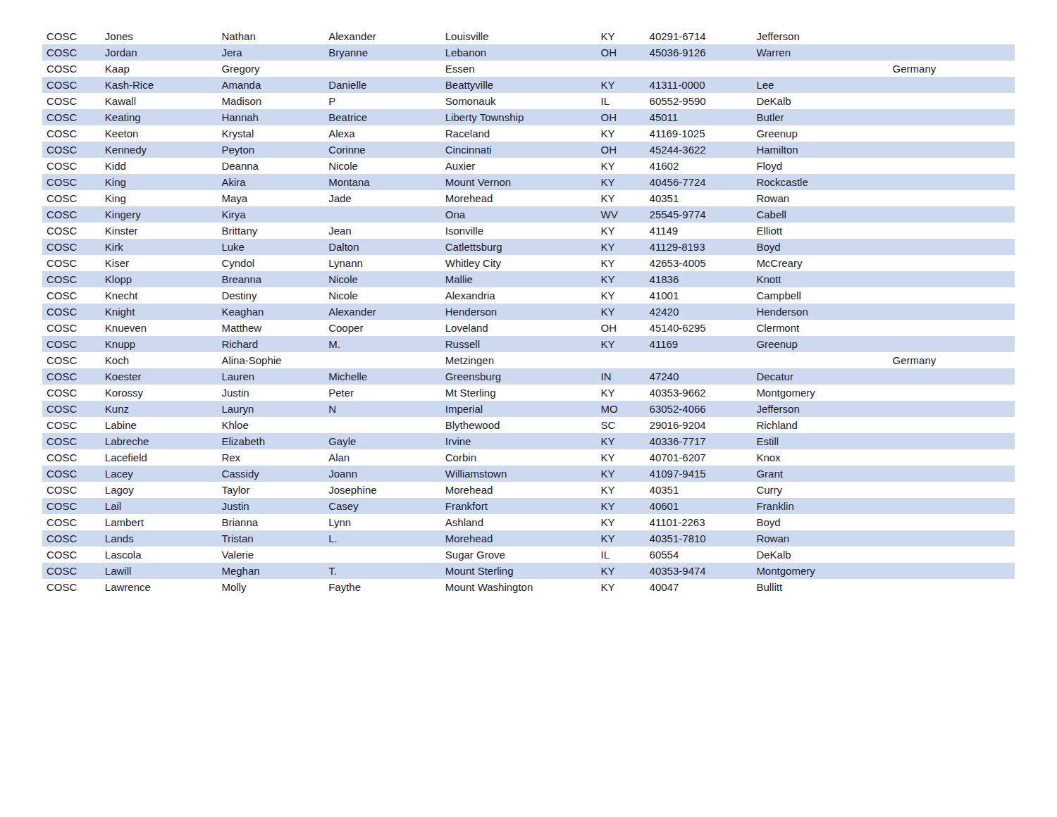| COSC | Jones | Nathan | Alexander | Louisville | KY | 40291-6714 | Jefferson | |
| COSC | Jordan | Jera | Bryanne | Lebanon | OH | 45036-9126 | Warren | |
| COSC | Kaap | Gregory | | Essen | | | | Germany |
| COSC | Kash-Rice | Amanda | Danielle | Beattyville | KY | 41311-0000 | Lee | |
| COSC | Kawall | Madison | P | Somonauk | IL | 60552-9590 | DeKalb | |
| COSC | Keating | Hannah | Beatrice | Liberty Township | OH | 45011 | Butler | |
| COSC | Keeton | Krystal | Alexa | Raceland | KY | 41169-1025 | Greenup | |
| COSC | Kennedy | Peyton | Corinne | Cincinnati | OH | 45244-3622 | Hamilton | |
| COSC | Kidd | Deanna | Nicole | Auxier | KY | 41602 | Floyd | |
| COSC | King | Akira | Montana | Mount Vernon | KY | 40456-7724 | Rockcastle | |
| COSC | King | Maya | Jade | Morehead | KY | 40351 | Rowan | |
| COSC | Kingery | Kirya | | Ona | WV | 25545-9774 | Cabell | |
| COSC | Kinster | Brittany | Jean | Isonville | KY | 41149 | Elliott | |
| COSC | Kirk | Luke | Dalton | Catlettsburg | KY | 41129-8193 | Boyd | |
| COSC | Kiser | Cyndol | Lynann | Whitley City | KY | 42653-4005 | McCreary | |
| COSC | Klopp | Breanna | Nicole | Mallie | KY | 41836 | Knott | |
| COSC | Knecht | Destiny | Nicole | Alexandria | KY | 41001 | Campbell | |
| COSC | Knight | Keaghan | Alexander | Henderson | KY | 42420 | Henderson | |
| COSC | Knueven | Matthew | Cooper | Loveland | OH | 45140-6295 | Clermont | |
| COSC | Knupp | Richard | M. | Russell | KY | 41169 | Greenup | |
| COSC | Koch | Alina-Sophie | | Metzingen | | | | Germany |
| COSC | Koester | Lauren | Michelle | Greensburg | IN | 47240 | Decatur | |
| COSC | Korossy | Justin | Peter | Mt Sterling | KY | 40353-9662 | Montgomery | |
| COSC | Kunz | Lauryn | N | Imperial | MO | 63052-4066 | Jefferson | |
| COSC | Labine | Khloe | | Blythewood | SC | 29016-9204 | Richland | |
| COSC | Labreche | Elizabeth | Gayle | Irvine | KY | 40336-7717 | Estill | |
| COSC | Lacefield | Rex | Alan | Corbin | KY | 40701-6207 | Knox | |
| COSC | Lacey | Cassidy | Joann | Williamstown | KY | 41097-9415 | Grant | |
| COSC | Lagoy | Taylor | Josephine | Morehead | KY | 40351 | Curry | |
| COSC | Lail | Justin | Casey | Frankfort | KY | 40601 | Franklin | |
| COSC | Lambert | Brianna | Lynn | Ashland | KY | 41101-2263 | Boyd | |
| COSC | Lands | Tristan | L. | Morehead | KY | 40351-7810 | Rowan | |
| COSC | Lascola | Valerie | | Sugar Grove | IL | 60554 | DeKalb | |
| COSC | Lawill | Meghan | T. | Mount Sterling | KY | 40353-9474 | Montgomery | |
| COSC | Lawrence | Molly | Faythe | Mount Washington | KY | 40047 | Bullitt | |